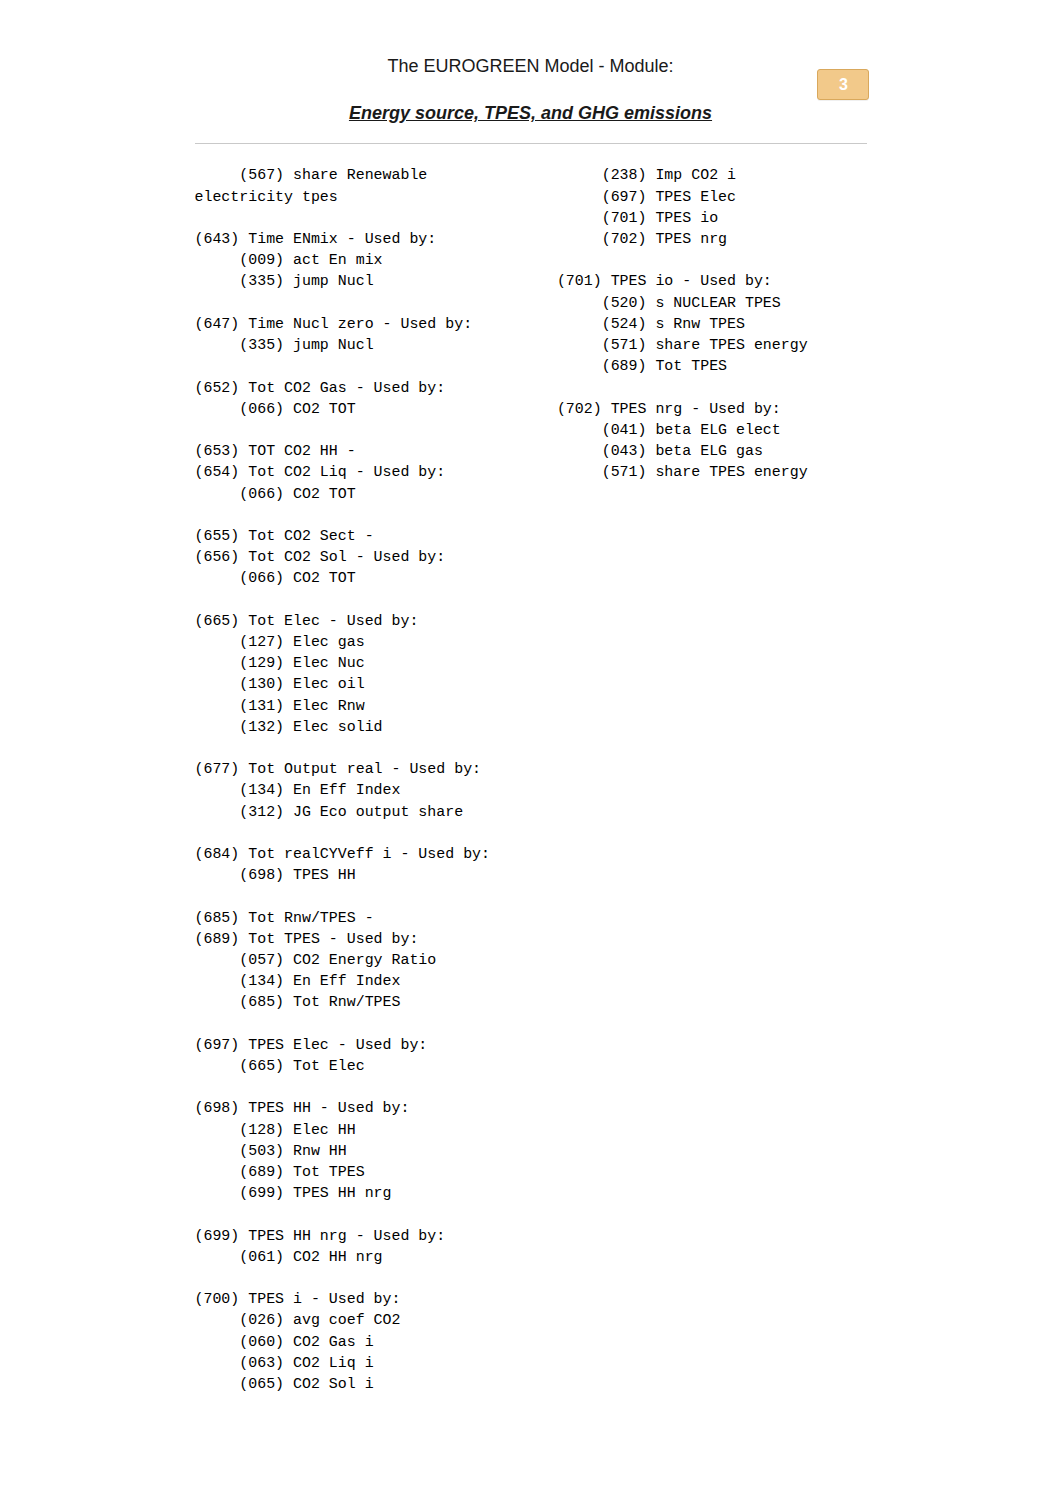3
The EUROGREEN Model - Module:
Energy source, TPES, and GHG emissions
     (567) share Renewable
electricity tpes

(643) Time ENmix - Used by:
     (009) act En mix
     (335) jump Nucl

(647) Time Nucl zero - Used by:
     (335) jump Nucl

(652) Tot CO2 Gas - Used by:
     (066) CO2 TOT

(653) TOT CO2 HH -
(654) Tot CO2 Liq - Used by:
     (066) CO2 TOT

(655) Tot CO2 Sect -
(656) Tot CO2 Sol - Used by:
     (066) CO2 TOT

(665) Tot Elec - Used by:
     (127) Elec gas
     (129) Elec Nuc
     (130) Elec oil
     (131) Elec Rnw
     (132) Elec solid

(677) Tot Output real - Used by:
     (134) En Eff Index
     (312) JG Eco output share

(684) Tot realCYVeff i - Used by:
     (698) TPES HH

(685) Tot Rnw/TPES -
(689) Tot TPES - Used by:
     (057) CO2 Energy Ratio
     (134) En Eff Index
     (685) Tot Rnw/TPES

(697) TPES Elec - Used by:
     (665) Tot Elec

(698) TPES HH - Used by:
     (128) Elec HH
     (503) Rnw HH
     (689) Tot TPES
     (699) TPES HH nrg

(699) TPES HH nrg - Used by:
     (061) CO2 HH nrg

(700) TPES i - Used by:
     (026) avg coef CO2
     (060) CO2 Gas i
     (063) CO2 Liq i
     (065) CO2 Sol i
     (238) Imp CO2 i
     (697) TPES Elec
     (701) TPES io
     (702) TPES nrg

(701) TPES io - Used by:
     (520) s NUCLEAR TPES
     (524) s Rnw TPES
     (571) share TPES energy
     (689) Tot TPES

(702) TPES nrg - Used by:
     (041) beta ELG elect
     (043) beta ELG gas
     (571) share TPES energy